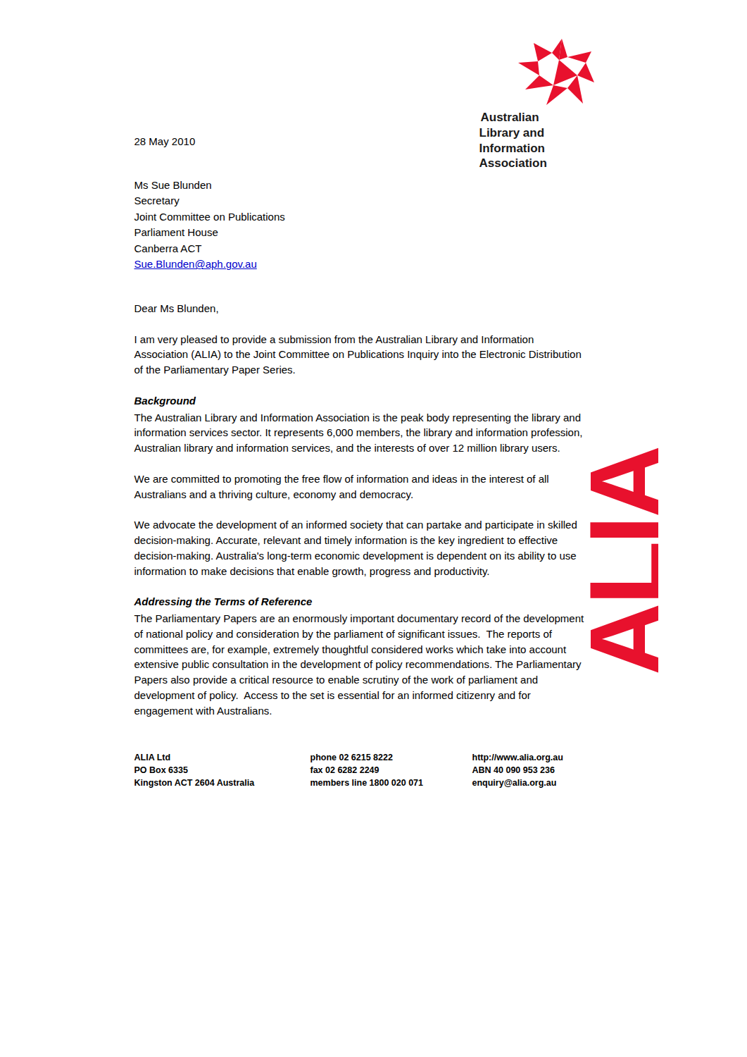Australian
Library and
Information
Association
ALIA
28 May 2010
Ms Sue Blunden
Secretary
Joint Committee on Publications
Parliament House
Canberra ACT
Sue.Blunden@aph.gov.au
Dear Ms Blunden,
I am very pleased to provide a submission from the Australian Library and Information Association (ALIA) to the Joint Committee on Publications Inquiry into the Electronic Distribution of the Parliamentary Paper Series.
Background
The Australian Library and Information Association is the peak body representing the library and information services sector. It represents 6,000 members, the library and information profession, Australian library and information services, and the interests of over 12 million library users.
We are committed to promoting the free flow of information and ideas in the interest of all Australians and a thriving culture, economy and democracy.
We advocate the development of an informed society that can partake and participate in skilled decision-making. Accurate, relevant and timely information is the key ingredient to effective decision-making. Australia's long-term economic development is dependent on its ability to use information to make decisions that enable growth, progress and productivity.
Addressing the Terms of Reference
The Parliamentary Papers are an enormously important documentary record of the development of national policy and consideration by the parliament of significant issues. The reports of committees are, for example, extremely thoughtful considered works which take into account extensive public consultation in the development of policy recommendations. The Parliamentary Papers also provide a critical resource to enable scrutiny of the work of parliament and development of policy. Access to the set is essential for an informed citizenry and for engagement with Australians.
ALIA Ltd
PO Box 6335
Kingston ACT 2604 Australia
phone 02 6215 8222
fax 02 6282 2249
members line 1800 020 071
http://www.alia.org.au
ABN 40 090 953 236
enquiry@alia.org.au